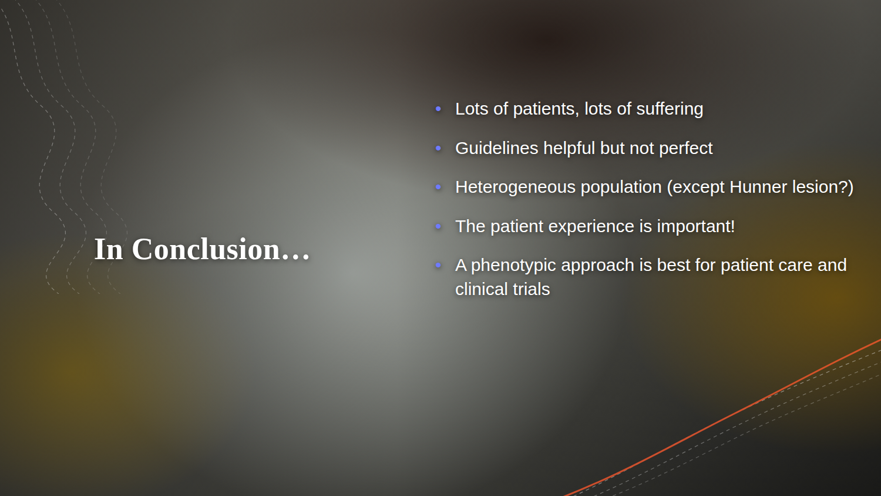In Conclusion…
Lots of patients, lots of suffering
Guidelines helpful but not perfect
Heterogeneous population (except Hunner lesion?)
The patient experience is important!
A phenotypic approach is best for patient care and clinical trials